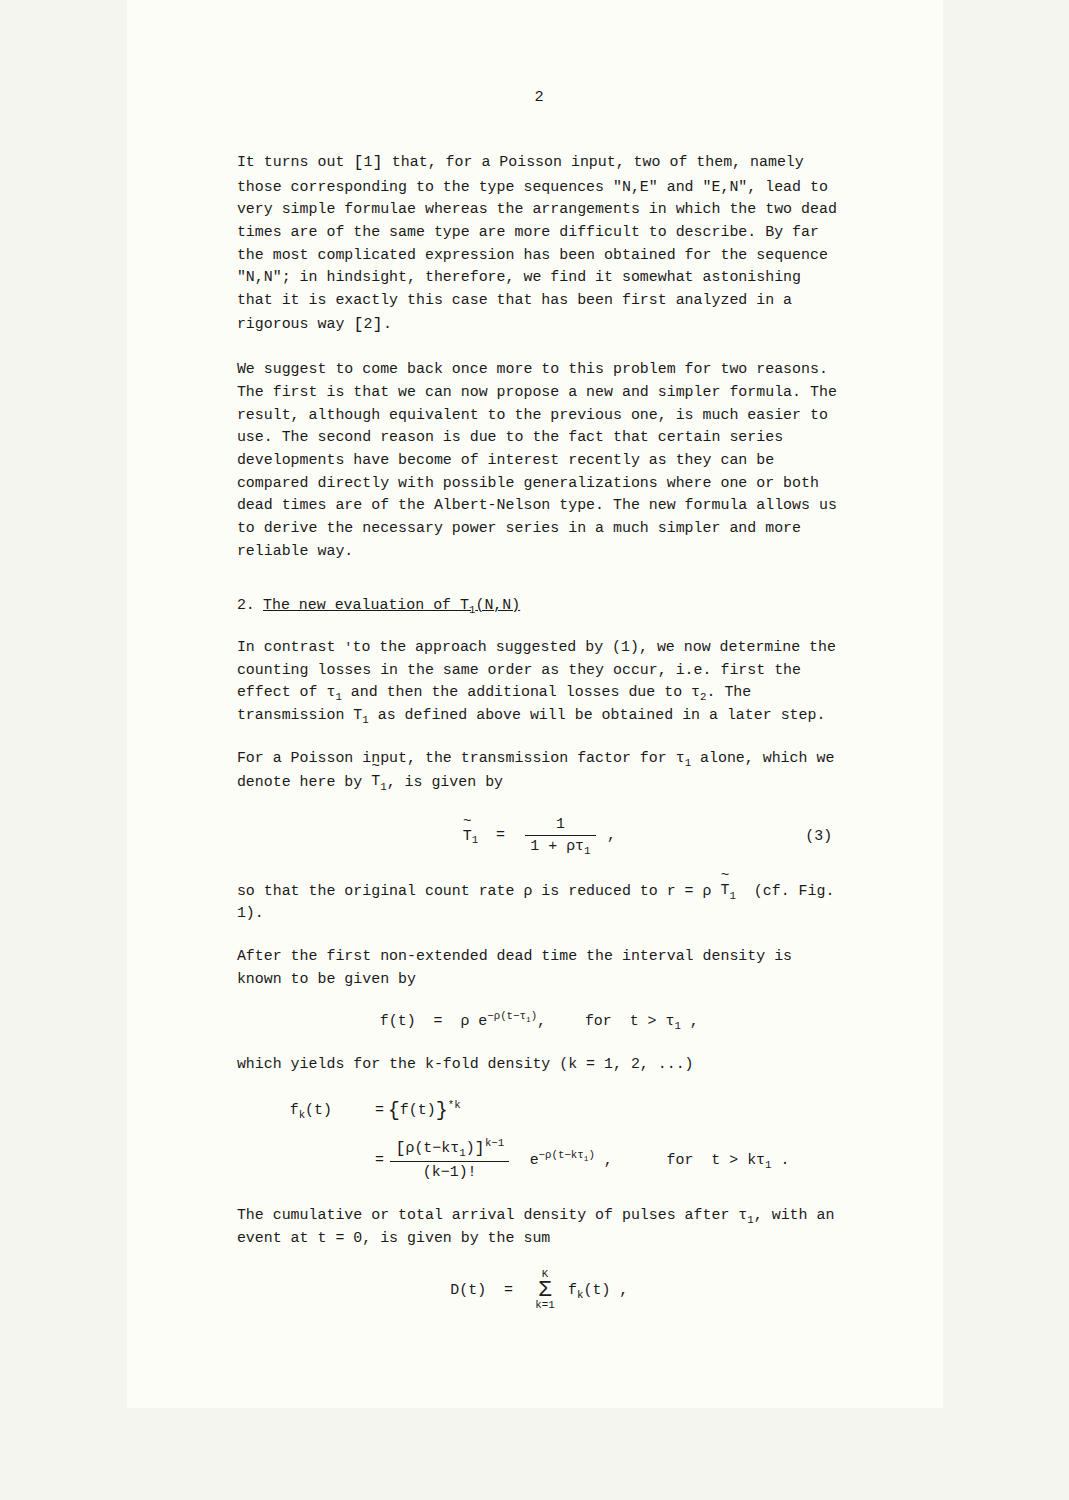2
It turns out [1] that, for a Poisson input, two of them, namely those corresponding to the type sequences "N,E" and "E,N", lead to very simple formulae whereas the arrangements in which the two dead times are of the same type are more difficult to describe. By far the most complicated expression has been obtained for the sequence "N,N"; in hindsight, therefore, we find it somewhat astonishing that it is exactly this case that has been first analyzed in a rigorous way [2].
We suggest to come back once more to this problem for two reasons. The first is that we can now propose a new and simpler formula. The result, although equivalent to the previous one, is much easier to use. The second reason is due to the fact that certain series developments have become of interest recently as they can be compared directly with possible generalizations where one or both dead times are of the Albert-Nelson type. The new formula allows us to derive the necessary power series in a much simpler and more reliable way.
2. The new evaluation of T1(N,N)
In contrast 'to the approach suggested by (1), we now determine the counting losses in the same order as they occur, i.e. first the effect of τ1 and then the additional losses due to τ2. The transmission T1 as defined above will be obtained in a later step.
For a Poisson input, the transmission factor for τ1 alone, which we denote here by ~T1, is given by
~T1 = 11 + ρτ1 , (3)
so that the original count rate ρ is reduced to r = ρ ~T1 (cf. Fig. 1).
After the first non-extended dead time the interval density is known to be given by
f(t) = ρ e−ρ(t−τ1),for t > τ1 ,
which yields for the k-fold density (k = 1, 2, ...)
fk(t)={f(t)}*k =[ρ(t−kτ1)]k−1(k−1)! e−ρ(t−kτ1) ,for t > kτ1 .
The cumulative or total arrival density of pulses after τ1, with an event at t = 0, is given by the sum
D(t) = KΣk=1 fk(t) ,